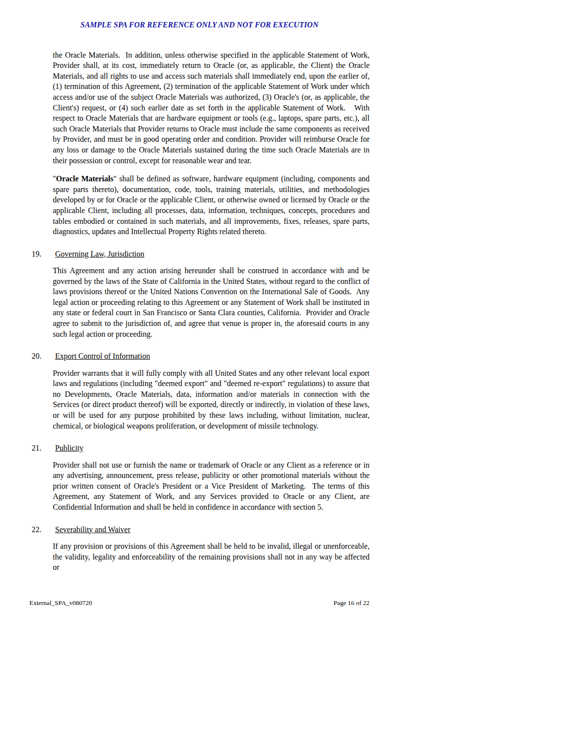SAMPLE SPA FOR REFERENCE ONLY AND NOT FOR EXECUTION
the Oracle Materials. In addition, unless otherwise specified in the applicable Statement of Work, Provider shall, at its cost, immediately return to Oracle (or, as applicable, the Client) the Oracle Materials, and all rights to use and access such materials shall immediately end, upon the earlier of, (1) termination of this Agreement, (2) termination of the applicable Statement of Work under which access and/or use of the subject Oracle Materials was authorized, (3) Oracle's (or, as applicable, the Client's) request, or (4) such earlier date as set forth in the applicable Statement of Work. With respect to Oracle Materials that are hardware equipment or tools (e.g., laptops, spare parts, etc.), all such Oracle Materials that Provider returns to Oracle must include the same components as received by Provider, and must be in good operating order and condition. Provider will reimburse Oracle for any loss or damage to the Oracle Materials sustained during the time such Oracle Materials are in their possession or control, except for reasonable wear and tear.
"Oracle Materials" shall be defined as software, hardware equipment (including, components and spare parts thereto), documentation, code, tools, training materials, utilities, and methodologies developed by or for Oracle or the applicable Client, or otherwise owned or licensed by Oracle or the applicable Client, including all processes, data, information, techniques, concepts, procedures and tables embodied or contained in such materials, and all improvements, fixes, releases, spare parts, diagnostics, updates and Intellectual Property Rights related thereto.
19.
Governing Law, Jurisdiction
This Agreement and any action arising hereunder shall be construed in accordance with and be governed by the laws of the State of California in the United States, without regard to the conflict of laws provisions thereof or the United Nations Convention on the International Sale of Goods. Any legal action or proceeding relating to this Agreement or any Statement of Work shall be instituted in any state or federal court in San Francisco or Santa Clara counties, California. Provider and Oracle agree to submit to the jurisdiction of, and agree that venue is proper in, the aforesaid courts in any such legal action or proceeding.
20.
Export Control of Information
Provider warrants that it will fully comply with all United States and any other relevant local export laws and regulations (including "deemed export" and "deemed re-export" regulations) to assure that no Developments, Oracle Materials, data, information and/or materials in connection with the Services (or direct product thereof) will be exported, directly or indirectly, in violation of these laws, or will be used for any purpose prohibited by these laws including, without limitation, nuclear, chemical, or biological weapons proliferation, or development of missile technology.
21.
Publicity
Provider shall not use or furnish the name or trademark of Oracle or any Client as a reference or in any advertising, announcement, press release, publicity or other promotional materials without the prior written consent of Oracle's President or a Vice President of Marketing. The terms of this Agreement, any Statement of Work, and any Services provided to Oracle or any Client, are Confidential Information and shall be held in confidence in accordance with section 5.
22.
Severability and Waiver
If any provision or provisions of this Agreement shall be held to be invalid, illegal or unenforceable, the validity, legality and enforceability of the remaining provisions shall not in any way be affected or
External_SPA_v080720
Page 16 of 22